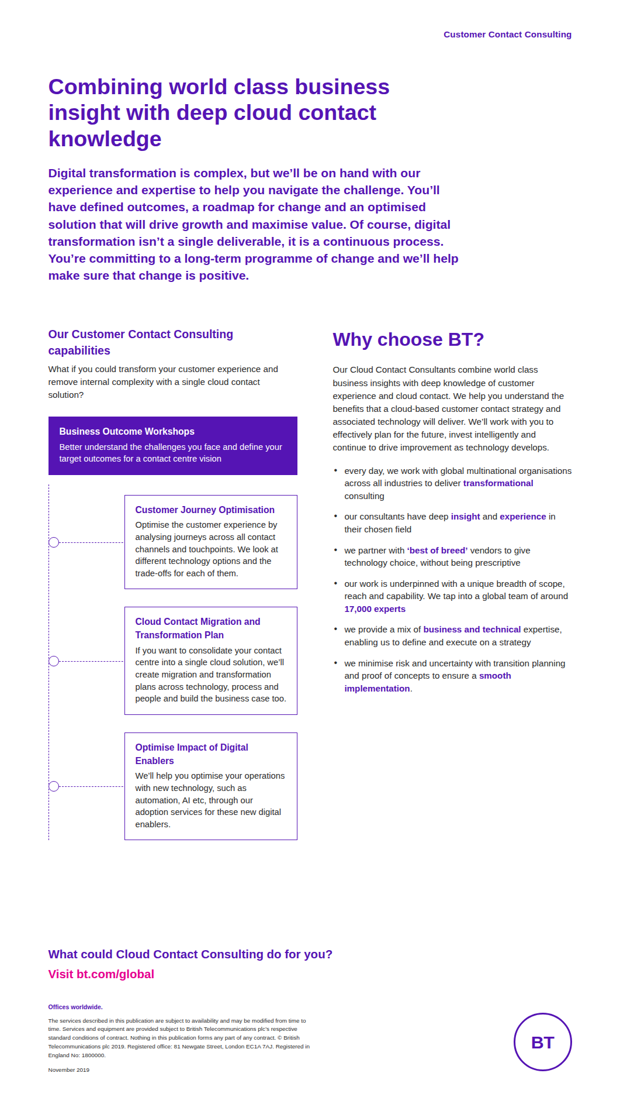Customer Contact Consulting
Combining world class business insight with deep cloud contact knowledge
Digital transformation is complex, but we’ll be on hand with our experience and expertise to help you navigate the challenge. You’ll have defined outcomes, a roadmap for change and an optimised solution that will drive growth and maximise value. Of course, digital transformation isn’t a single deliverable, it is a continuous process. You’re committing to a long-term programme of change and we’ll help make sure that change is positive.
Our Customer Contact Consulting capabilities
What if you could transform your customer experience and remove internal complexity with a single cloud contact solution?
Business Outcome Workshops
Better understand the challenges you face and define your target outcomes for a contact centre vision
Customer Journey Optimisation
Optimise the customer experience by analysing journeys across all contact channels and touchpoints. We look at different technology options and the trade-offs for each of them.
Cloud Contact Migration and Transformation Plan
If you want to consolidate your contact centre into a single cloud solution, we’ll create migration and transformation plans across technology, process and people and build the business case too.
Optimise Impact of Digital Enablers
We’ll help you optimise your operations with new technology, such as automation, AI etc, through our adoption services for these new digital enablers.
Why choose BT?
Our Cloud Contact Consultants combine world class business insights with deep knowledge of customer experience and cloud contact. We help you understand the benefits that a cloud-based customer contact strategy and associated technology will deliver. We’ll work with you to effectively plan for the future, invest intelligently and continue to drive improvement as technology develops.
every day, we work with global multinational organisations across all industries to deliver transformational consulting
our consultants have deep insight and experience in their chosen field
we partner with ‘best of breed’ vendors to give technology choice, without being prescriptive
our work is underpinned with a unique breadth of scope, reach and capability. We tap into a global team of around 17,000 experts
we provide a mix of business and technical expertise, enabling us to define and execute on a strategy
we minimise risk and uncertainty with transition planning and proof of concepts to ensure a smooth implementation.
What could Cloud Contact Consulting do for you?
Visit bt.com/global
Offices worldwide.
The services described in this publication are subject to availability and may be modified from time to time. Services and equipment are provided subject to British Telecommunications plc’s respective standard conditions of contract. Nothing in this publication forms any part of any contract. © British Telecommunications plc 2019. Registered office: 81 Newgate Street, London EC1A 7AJ. Registered in England No: 1800000.
November 2019
BT